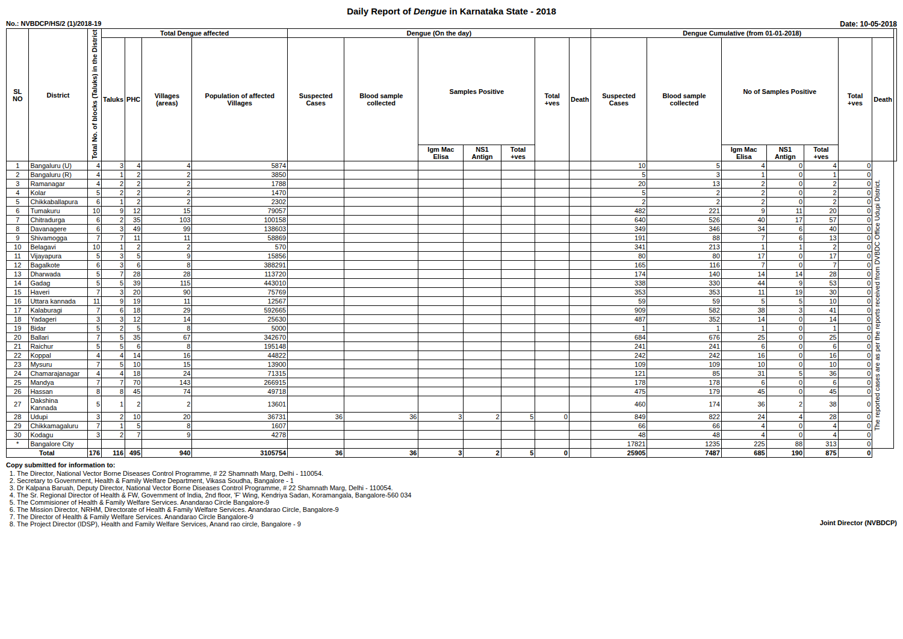Daily Report of Dengue in Karnataka State - 2018
No.: NVBDCP/HS/2 (1)/2018-19Date: 10-05-2018
| SL NO | District | Total No. of blocks (Taluks) in the District | Total Dengue affected | Dengue (On the day) | Dengue Cumulative (from 01-01-2018) | |
| --- | --- | --- | --- | --- | --- | --- |
| Taluks | PHC | Villages (areas) | Population of affected Villages | Suspected Cases | Blood sample collected | Samples Positive | Total +ves | Death | Suspected Cases | Blood sample collected | No of Samples Positive | Total +ves | Death |
| Igm Mac Elisa | NS1 Antign | Total +ves | Igm Mac Elisa | NS1 Antign | Total +ves |
| 1 | Bangaluru (U) | 4 | 3 | 4 | 4 | 5874 | | | | | | | | 10 | 5 | 4 | 0 | 4 | 0 | The reported cases are as per the reports received from DVBDC Office Udupi District. |
| 2 | Bangaluru (R) | 4 | 1 | 2 | 2 | 3850 | | | | | | | | 5 | 3 | 1 | 0 | 1 | 0 |
| 3 | Ramanagar | 4 | 2 | 2 | 2 | 1788 | | | | | | | | 20 | 13 | 2 | 0 | 2 | 0 |
| 4 | Kolar | 5 | 2 | 2 | 2 | 1470 | | | | | | | | 5 | 2 | 2 | 0 | 2 | 0 |
| 5 | Chikkaballapura | 6 | 1 | 2 | 2 | 2302 | | | | | | | | 2 | 2 | 2 | 0 | 2 | 0 |
| 6 | Tumakuru | 10 | 9 | 12 | 15 | 79057 | | | | | | | | 482 | 221 | 9 | 11 | 20 | 0 |
| 7 | Chitradurga | 6 | 2 | 35 | 103 | 100158 | | | | | | | | 640 | 526 | 40 | 17 | 57 | 0 |
| 8 | Davanagere | 6 | 3 | 49 | 99 | 138603 | | | | | | | | 349 | 346 | 34 | 6 | 40 | 0 |
| 9 | Shivamogga | 7 | 7 | 11 | 11 | 58869 | | | | | | | | 191 | 88 | 7 | 6 | 13 | 0 |
| 10 | Belagavi | 10 | 1 | 2 | 2 | 570 | | | | | | | | 341 | 213 | 1 | 1 | 2 | 0 |
| 11 | Vijayapura | 5 | 3 | 5 | 9 | 15856 | | | | | | | | 80 | 80 | 17 | 0 | 17 | 0 |
| 12 | Bagalkote | 6 | 3 | 6 | 8 | 388291 | | | | | | | | 165 | 116 | 7 | 0 | 7 | 0 |
| 13 | Dharwada | 5 | 7 | 28 | 28 | 113720 | | | | | | | | 174 | 140 | 14 | 14 | 28 | 0 |
| 14 | Gadag | 5 | 5 | 39 | 115 | 443010 | | | | | | | | 338 | 330 | 44 | 9 | 53 | 0 |
| 15 | Haveri | 7 | 3 | 20 | 90 | 75769 | | | | | | | | 353 | 353 | 11 | 19 | 30 | 0 |
| 16 | Uttara kannada | 11 | 9 | 19 | 11 | 12567 | | | | | | | | 59 | 59 | 5 | 5 | 10 | 0 |
| 17 | Kalaburagi | 7 | 6 | 18 | 29 | 592665 | | | | | | | | 909 | 582 | 38 | 3 | 41 | 0 |
| 18 | Yadageri | 3 | 3 | 12 | 14 | 25630 | | | | | | | | 487 | 352 | 14 | 0 | 14 | 0 |
| 19 | Bidar | 5 | 2 | 5 | 8 | 5000 | | | | | | | | 1 | 1 | 1 | 0 | 1 | 0 |
| 20 | Ballari | 7 | 5 | 35 | 67 | 342670 | | | | | | | | 684 | 676 | 25 | 0 | 25 | 0 |
| 21 | Raichur | 5 | 5 | 6 | 8 | 195148 | | | | | | | | 241 | 241 | 6 | 0 | 6 | 0 |
| 22 | Koppal | 4 | 4 | 14 | 16 | 44822 | | | | | | | | 242 | 242 | 16 | 0 | 16 | 0 |
| 23 | Mysuru | 7 | 5 | 10 | 15 | 13900 | | | | | | | | 109 | 109 | 10 | 0 | 10 | 0 |
| 24 | Chamarajanagar | 4 | 4 | 18 | 24 | 71315 | | | | | | | | 121 | 85 | 31 | 5 | 36 | 0 |
| 25 | Mandya | 7 | 7 | 70 | 143 | 266915 | | | | | | | | 178 | 178 | 6 | 0 | 6 | 0 |
| 26 | Hassan | 8 | 8 | 45 | 74 | 49718 | | | | | | | | 475 | 179 | 45 | 0 | 45 | 0 |
| 27 | Dakshina Kannada | 5 | 1 | 2 | 2 | 13601 | | | | | | | | 460 | 174 | 36 | 2 | 38 | 0 |
| 28 | Udupi | 3 | 2 | 10 | 20 | 36731 | 36 | 36 | 3 | 2 | 5 | 0 | | 849 | 822 | 24 | 4 | 28 | 0 |
| 29 | Chikkamagaluru | 7 | 1 | 5 | 8 | 1607 | | | | | | | | 66 | 66 | 4 | 0 | 4 | 0 |
| 30 | Kodagu | 3 | 2 | 7 | 9 | 4278 | | | | | | | | 48 | 48 | 4 | 0 | 4 | 0 |
| * | Bangalore City | | | | | | | | | | | | | 17821 | 1235 | 225 | 88 | 313 | 0 |
| Total | 176 | 116 | 495 | 940 | 3105754 | 36 | 36 | 3 | 2 | 5 | 0 | | 25905 | 7487 | 685 | 190 | 875 | 0 |
Copy submitted for information to:
The Director, National Vector Borne Diseases Control Programme, # 22 Shamnath Marg, Delhi - 110054.
Secretary to Government, Health & Family Welfare Department, Vikasa Soudha, Bangalore - 1
Dr Kalpana Baruah, Deputy Director, National Vector Borne Diseases Control Programme, # 22 Shamnath Marg, Delhi - 110054.
The Sr. Regional Director of Health & FW, Government of India, 2nd floor, 'F' Wing, Kendriya Sadan, Koramangala, Bangalore-560 034
The Commisioner of Health & Family Welfare Services. Anandarao Circle Bangalore-9
The Mission Director, NRHM, Directorate of Health & Family Welfare Services. Anandarao Circle, Bangalore-9
The Director of Health & Family Welfare Services. Anandarao Circle Bangalore-9
The Project Director (IDSP), Health and Family Welfare Services, Anand rao circle, Bangalore - 9
Joint Director (NVBDCP)